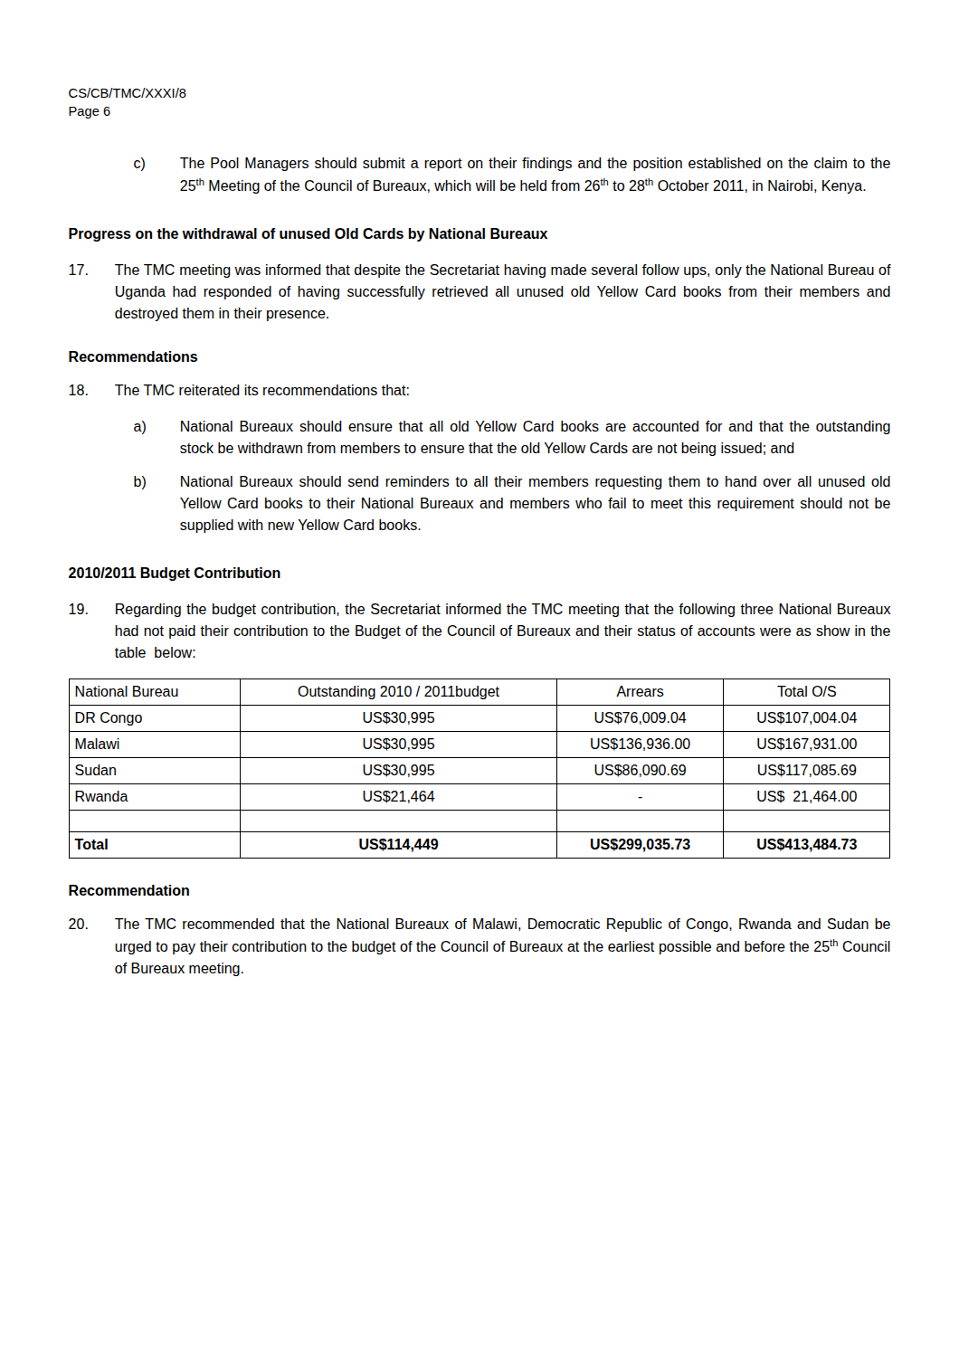CS/CB/TMC/XXXI/8
Page 6
c)
The Pool Managers should submit a report on their findings and the position established on the claim to the 25th Meeting of the Council of Bureaux, which will be held from 26th to 28th October 2011, in Nairobi, Kenya.
Progress on the withdrawal of unused Old Cards by National Bureaux
17.
The TMC meeting was informed that despite the Secretariat having made several follow ups, only the National Bureau of Uganda had responded of having successfully retrieved all unused old Yellow Card books from their members and destroyed them in their presence.
Recommendations
18.
The TMC reiterated its recommendations that:
a)
National Bureaux should ensure that all old Yellow Card books are accounted for and that the outstanding stock be withdrawn from members to ensure that the old Yellow Cards are not being issued; and
b)
National Bureaux should send reminders to all their members requesting them to hand over all unused old Yellow Card books to their National Bureaux and members who fail to meet this requirement should not be supplied with new Yellow Card books.
2010/2011 Budget Contribution
19.
Regarding the budget contribution, the Secretariat informed the TMC meeting that the following three National Bureaux had not paid their contribution to the Budget of the Council of Bureaux and their status of accounts were as show in the table below:
| National Bureau | Outstanding 2010 / 2011budget | Arrears | Total O/S |
| --- | --- | --- | --- |
| DR Congo | US$30,995 | US$76,009.04 | US$107,004.04 |
| Malawi | US$30,995 | US$136,936.00 | US$167,931.00 |
| Sudan | US$30,995 | US$86,090.69 | US$117,085.69 |
| Rwanda | US$21,464 | - | US$ 21,464.00 |
| Total | US$114,449 | US$299,035.73 | US$413,484.73 |
Recommendation
20.
The TMC recommended that the National Bureaux of Malawi, Democratic Republic of Congo, Rwanda and Sudan be urged to pay their contribution to the budget of the Council of Bureaux at the earliest possible and before the 25th Council of Bureaux meeting.